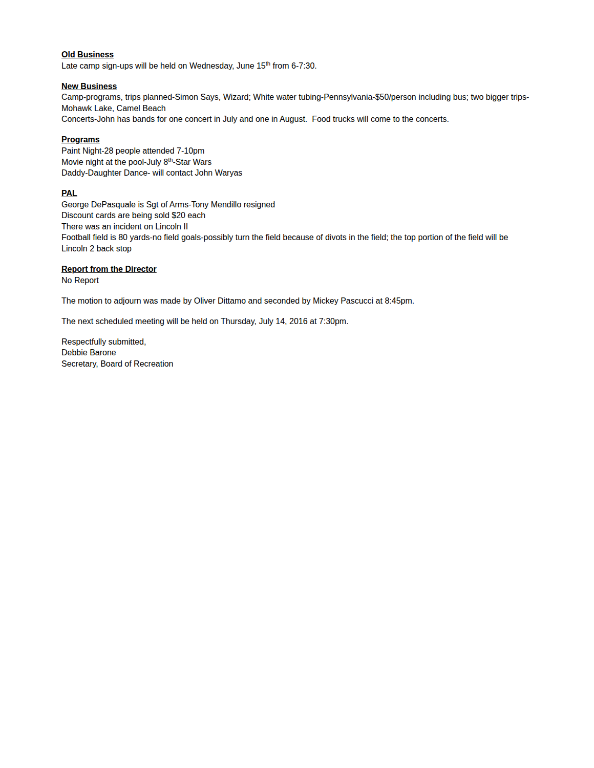Old Business
Late camp sign-ups will be held on Wednesday, June 15th from 6-7:30.
New Business
Camp-programs, trips planned-Simon Says, Wizard; White water tubing-Pennsylvania-$50/person including bus; two bigger trips-Mohawk Lake, Camel Beach
Concerts-John has bands for one concert in July and one in August. Food trucks will come to the concerts.
Programs
Paint Night-28 people attended 7-10pm
Movie night at the pool-July 8th-Star Wars
Daddy-Daughter Dance- will contact John Waryas
PAL
George DePasquale is Sgt of Arms-Tony Mendillo resigned
Discount cards are being sold $20 each
There was an incident on Lincoln II
Football field is 80 yards-no field goals-possibly turn the field because of divots in the field; the top portion of the field will be Lincoln 2 back stop
Report from the Director
No Report
The motion to adjourn was made by Oliver Dittamo and seconded by Mickey Pascucci at 8:45pm.
The next scheduled meeting will be held on Thursday, July 14, 2016 at 7:30pm.
Respectfully submitted,
Debbie Barone
Secretary, Board of Recreation